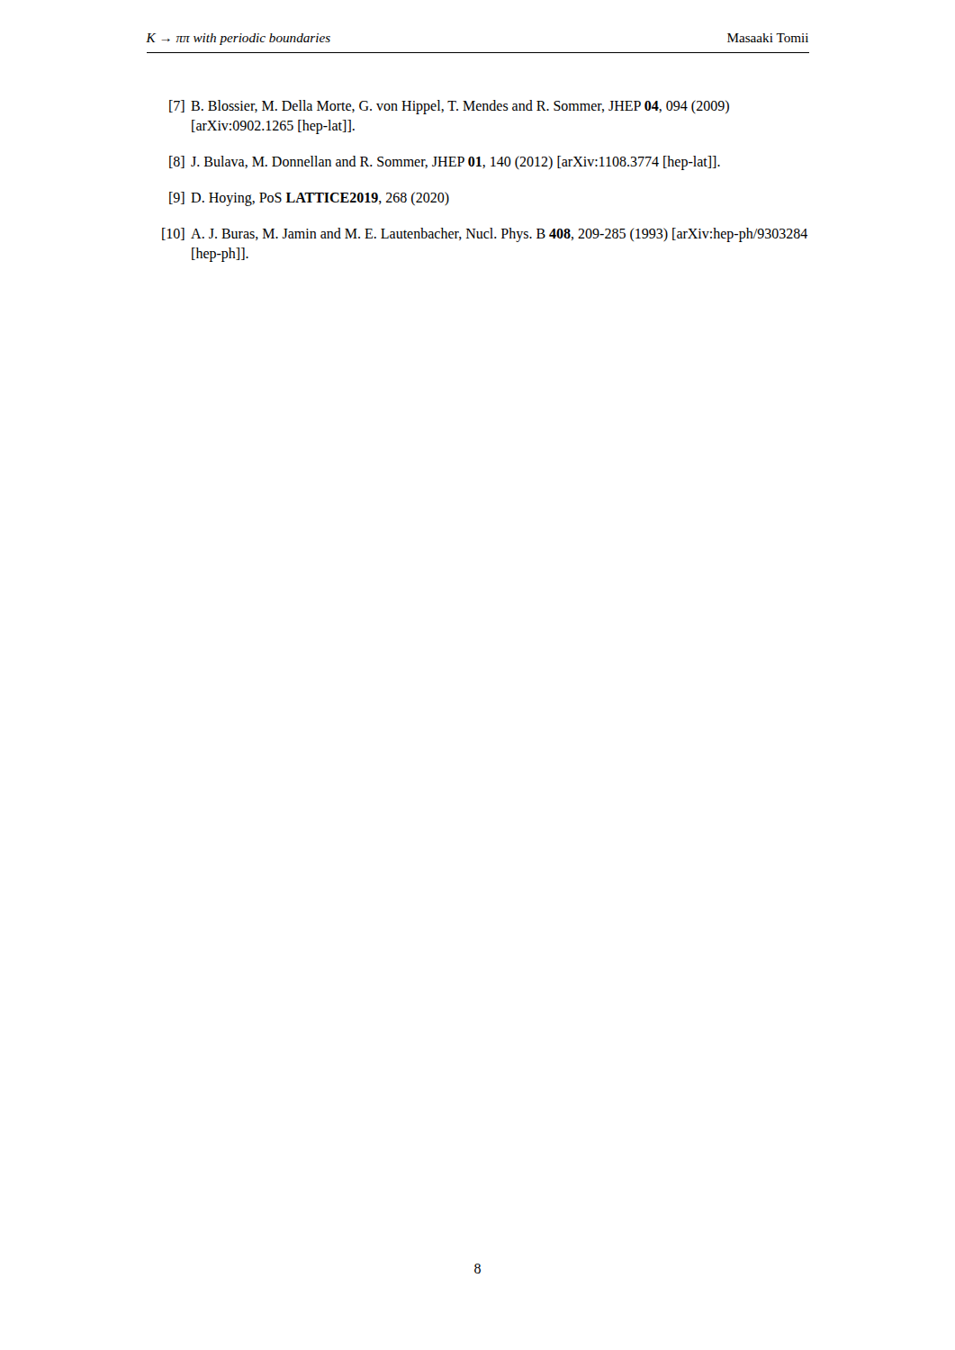K → ππ with periodic boundaries Masaaki Tomii
[7] B. Blossier, M. Della Morte, G. von Hippel, T. Mendes and R. Sommer, JHEP 04, 094 (2009) [arXiv:0902.1265 [hep-lat]].
[8] J. Bulava, M. Donnellan and R. Sommer, JHEP 01, 140 (2012) [arXiv:1108.3774 [hep-lat]].
[9] D. Hoying, PoS LATTICE2019, 268 (2020)
[10] A. J. Buras, M. Jamin and M. E. Lautenbacher, Nucl. Phys. B 408, 209-285 (1993) [arXiv:hep-ph/9303284 [hep-ph]].
8